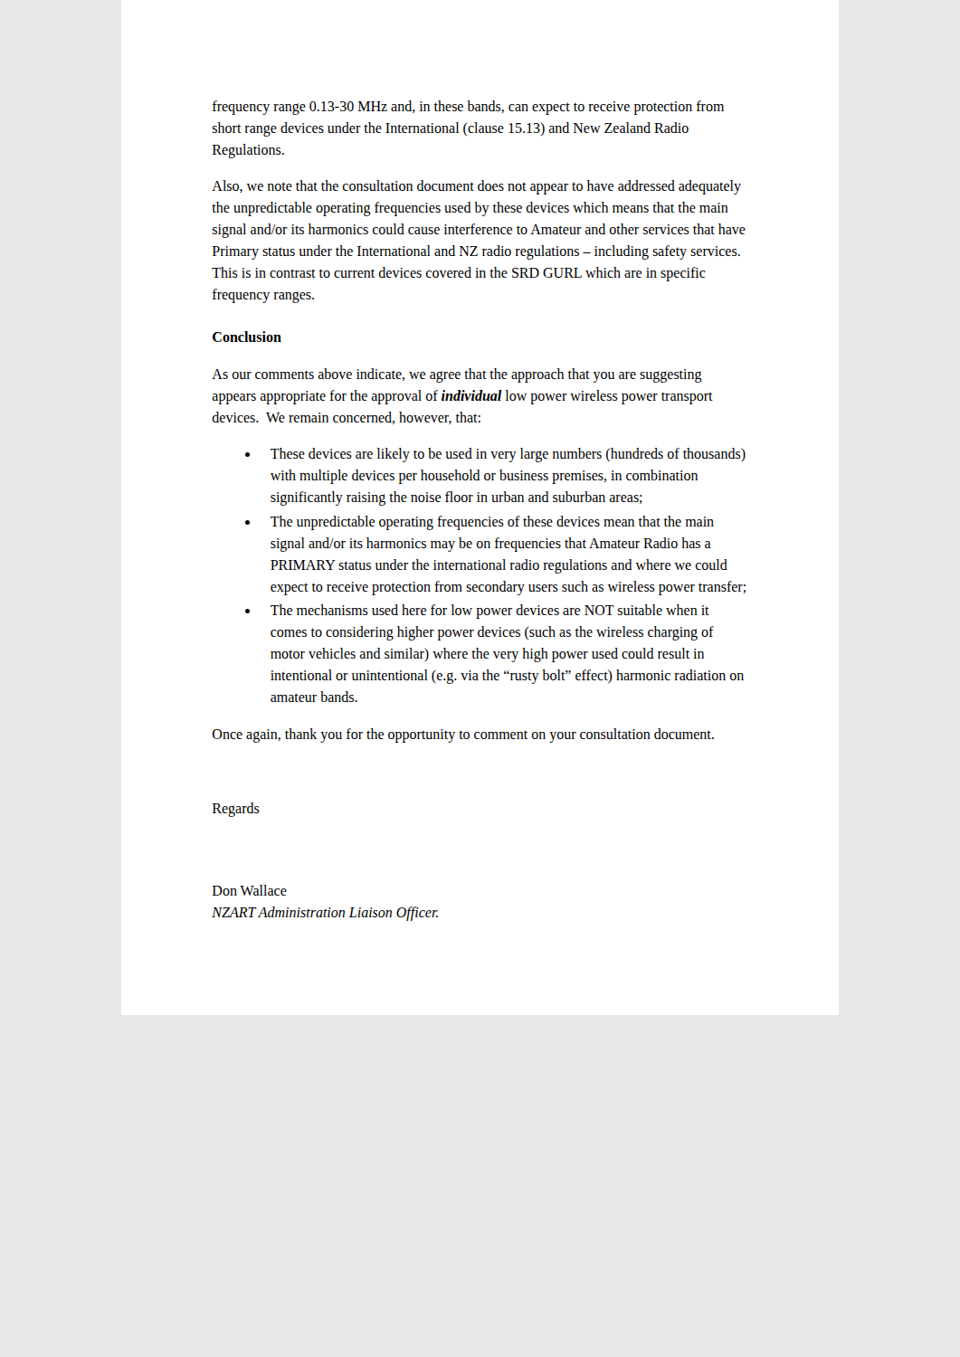frequency range 0.13-30 MHz and, in these bands, can expect to receive protection from short range devices under the International (clause 15.13) and New Zealand Radio Regulations.
Also, we note that the consultation document does not appear to have addressed adequately the unpredictable operating frequencies used by these devices which means that the main signal and/or its harmonics could cause interference to Amateur and other services that have Primary status under the International and NZ radio regulations – including safety services. This is in contrast to current devices covered in the SRD GURL which are in specific frequency ranges.
Conclusion
As our comments above indicate, we agree that the approach that you are suggesting appears appropriate for the approval of individual low power wireless power transport devices. We remain concerned, however, that:
These devices are likely to be used in very large numbers (hundreds of thousands) with multiple devices per household or business premises, in combination significantly raising the noise floor in urban and suburban areas;
The unpredictable operating frequencies of these devices mean that the main signal and/or its harmonics may be on frequencies that Amateur Radio has a PRIMARY status under the international radio regulations and where we could expect to receive protection from secondary users such as wireless power transfer;
The mechanisms used here for low power devices are NOT suitable when it comes to considering higher power devices (such as the wireless charging of motor vehicles and similar) where the very high power used could result in intentional or unintentional (e.g. via the “rusty bolt” effect) harmonic radiation on amateur bands.
Once again, thank you for the opportunity to comment on your consultation document.
Regards
Don Wallace
NZART Administration Liaison Officer.